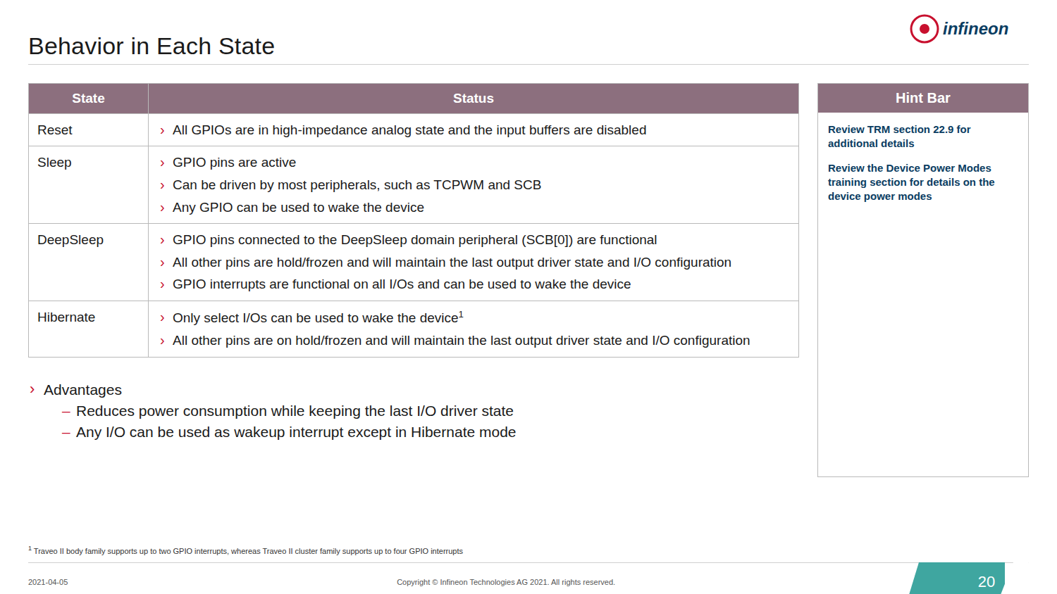infineon
Behavior in Each State
| State | Status |
| --- | --- |
| Reset | All GPIOs are in high-impedance analog state and the input buffers are disabled |
| Sleep | GPIO pins are active Can be driven by most peripherals, such as TCPWM and SCB Any GPIO can be used to wake the device |
| DeepSleep | GPIO pins connected to the DeepSleep domain peripheral (SCB[0]) are functional All other pins are hold/frozen and will maintain the last output driver state and I/O configuration GPIO interrupts are functional on all I/Os and can be used to wake the device |
| Hibernate | Only select I/Os can be used to wake the device 1 All other pins are on hold/frozen and will maintain the last output driver state and I/O configuration |
Advantages
Reduces power consumption while keeping the last I/O driver state
Any I/O can be used as wakeup interrupt except in Hibernate mode
Hint Bar
Review TRM section 22.9 for additional details
Review the Device Power Modes training section for details on the device power modes
1 Traveo II body family supports up to two GPIO interrupts, whereas Traveo II cluster family supports up to four GPIO interrupts
2021-04-05
Copyright © Infineon Technologies AG 2021. All rights reserved.
20